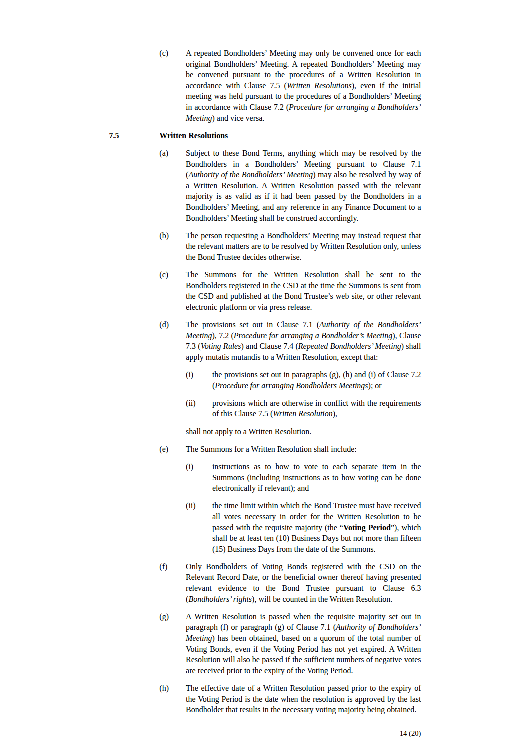(c)
A repeated Bondholders’ Meeting may only be convened once for each original Bondholders’ Meeting. A repeated Bondholders’ Meeting may be convened pursuant to the procedures of a Written Resolution in accordance with Clause 7.5 (Written Resolutions), even if the initial meeting was held pursuant to the procedures of a Bondholders’ Meeting in accordance with Clause 7.2 (Procedure for arranging a Bondholders’ Meeting) and vice versa.
7.5
Written Resolutions
(a)
Subject to these Bond Terms, anything which may be resolved by the Bondholders in a Bondholders’ Meeting pursuant to Clause 7.1 (Authority of the Bondholders’ Meeting) may also be resolved by way of a Written Resolution. A Written Resolution passed with the relevant majority is as valid as if it had been passed by the Bondholders in a Bondholders’ Meeting, and any reference in any Finance Document to a Bondholders’ Meeting shall be construed accordingly.
(b)
The person requesting a Bondholders’ Meeting may instead request that the relevant matters are to be resolved by Written Resolution only, unless the Bond Trustee decides otherwise.
(c)
The Summons for the Written Resolution shall be sent to the Bondholders registered in the CSD at the time the Summons is sent from the CSD and published at the Bond Trustee’s web site, or other relevant electronic platform or via press release.
(d)
The provisions set out in Clause 7.1 (Authority of the Bondholders’ Meeting), 7.2 (Procedure for arranging a Bondholder’s Meeting), Clause 7.3 (Voting Rules) and Clause 7.4 (Repeated Bondholders’ Meeting) shall apply mutatis mutandis to a Written Resolution, except that:
(i)
the provisions set out in paragraphs (g), (h) and (i) of Clause 7.2 (Procedure for arranging Bondholders Meetings); or
(ii)
provisions which are otherwise in conflict with the requirements of this Clause 7.5 (Written Resolution),
shall not apply to a Written Resolution.
(e)
The Summons for a Written Resolution shall include:
(i)
instructions as to how to vote to each separate item in the Summons (including instructions as to how voting can be done electronically if relevant); and
(ii)
the time limit within which the Bond Trustee must have received all votes necessary in order for the Written Resolution to be passed with the requisite majority (the “Voting Period”), which shall be at least ten (10) Business Days but not more than fifteen (15) Business Days from the date of the Summons.
(f)
Only Bondholders of Voting Bonds registered with the CSD on the Relevant Record Date, or the beneficial owner thereof having presented relevant evidence to the Bond Trustee pursuant to Clause 6.3 (Bondholders’ rights), will be counted in the Written Resolution.
(g)
A Written Resolution is passed when the requisite majority set out in paragraph (f) or paragraph (g) of Clause 7.1 (Authority of Bondholders’ Meeting) has been obtained, based on a quorum of the total number of Voting Bonds, even if the Voting Period has not yet expired. A Written Resolution will also be passed if the sufficient numbers of negative votes are received prior to the expiry of the Voting Period.
(h)
The effective date of a Written Resolution passed prior to the expiry of the Voting Period is the date when the resolution is approved by the last Bondholder that results in the necessary voting majority being obtained.
14 (20)